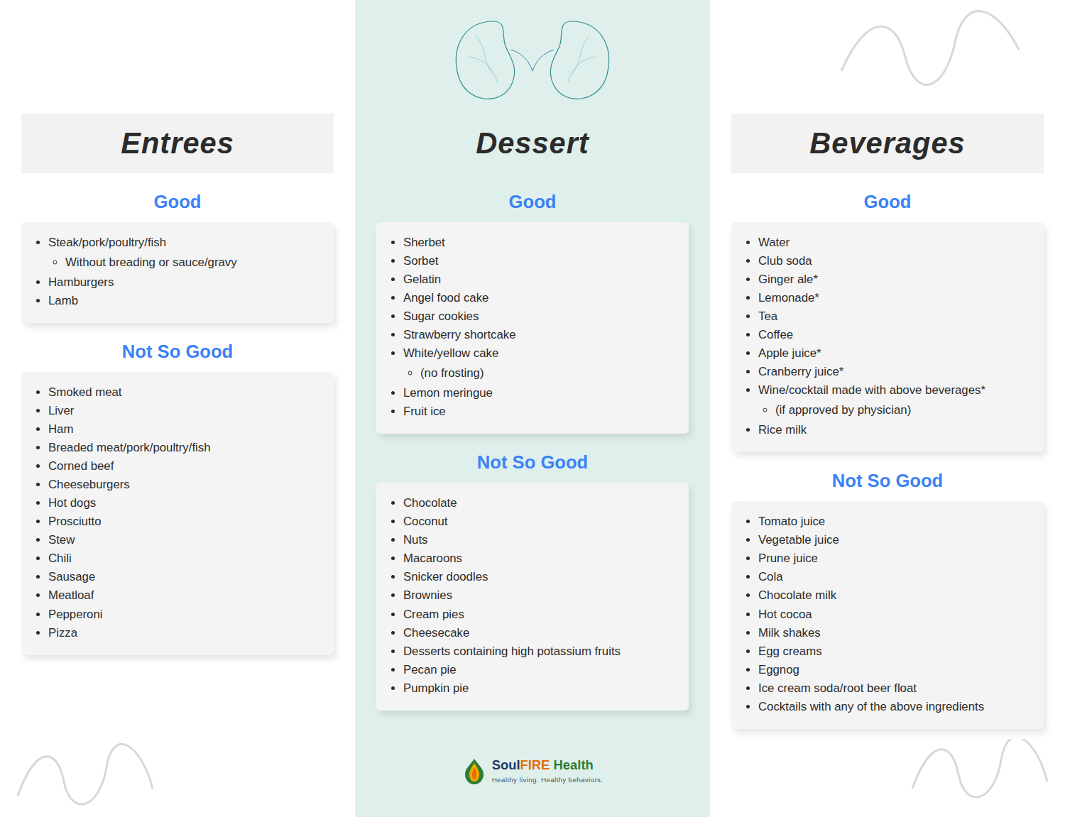Stylized kidneys
Entrees
Good
Steak/pork/poultry/fish
Without breading or sauce/gravy
Hamburgers
Lamb
Not So Good
Smoked meat
Liver
Ham
Breaded meat/pork/poultry/fish
Corned beef
Cheeseburgers
Hot dogs
Prosciutto
Stew
Chili
Sausage
Meatloaf
Pepperoni
Pizza
Dessert
Good
Sherbet
Sorbet
Gelatin
Angel food cake
Sugar cookies
Strawberry shortcake
White/yellow cake
(no frosting)
Lemon meringue
Fruit ice
Not So Good
Chocolate
Coconut
Nuts
Macaroons
Snicker doodles
Brownies
Cream pies
Cheesecake
Desserts containing high potassium fruits
Pecan pie
Pumpkin pie
Beverages
Good
Water
Club soda
Ginger ale*
Lemonade*
Tea
Coffee
Apple juice*
Cranberry juice*
Wine/cocktail made with above beverages*
(if approved by physician)
Rice milk
Not So Good
Tomato juice
Vegetable juice
Prune juice
Cola
Chocolate milk
Hot cocoa
Milk shakes
Egg creams
Eggnog
Ice cream soda/root beer float
Cocktails with any of the above ingredients
Soul FIRE Health
Healthy living. Healthy behaviors.